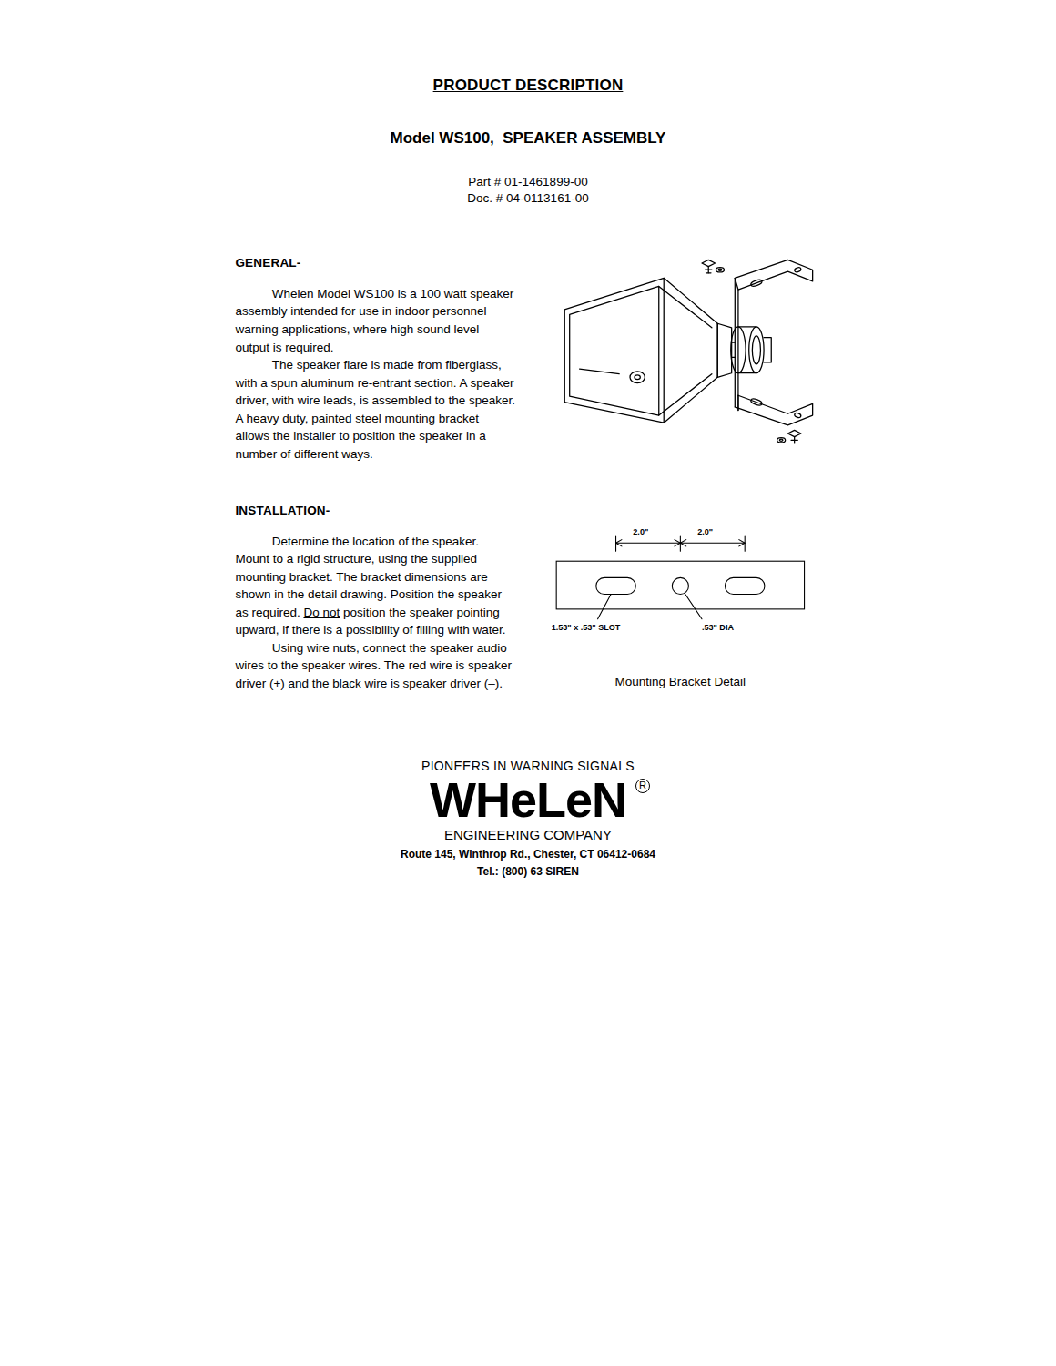PRODUCT DESCRIPTION
Model WS100, SPEAKER ASSEMBLY
Part # 01-1461899-00
Doc. # 04-0113161-00
GENERAL-
Whelen Model WS100 is a 100 watt speaker assembly intended for use in indoor personnel warning applications, where high sound level output is required.
The speaker flare is made from fiberglass, with a spun aluminum re-entrant section. A speaker driver, with wire leads, is assembled to the speaker. A heavy duty, painted steel mounting bracket allows the installer to position the speaker in a number of different ways.
INSTALLATION-
Determine the location of the speaker. Mount to a rigid structure, using the supplied mounting bracket. The bracket dimensions are shown in the detail drawing. Position the speaker as required. Do not position the speaker pointing upward, if there is a possibility of filling with water.
Using wire nuts, connect the speaker audio wires to the speaker wires. The red wire is speaker driver (+) and the black wire is speaker driver (–).
2.0" 2.0" 1.53" x .53" SLOT .53" DIA
Mounting Bracket Detail
PIONEERS IN WARNING SIGNALS
WHe Le N R
ENGINEERING COMPANY
Route 145, Winthrop Rd., Chester, CT 06412-0684
Tel.: (800) 63 SIREN